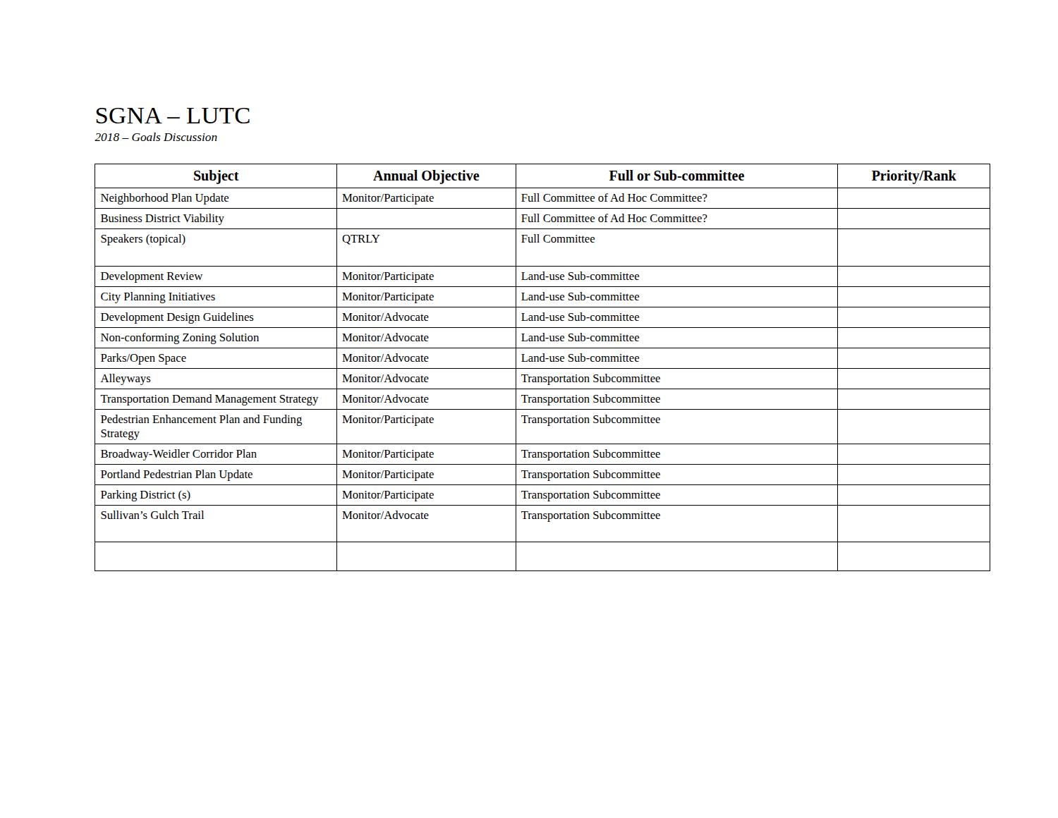SGNA – LUTC
2018 – Goals Discussion
| Subject | Annual Objective | Full or Sub-committee | Priority/Rank |
| --- | --- | --- | --- |
| Neighborhood Plan Update | Monitor/Participate | Full Committee of Ad Hoc Committee? | |
| Business District Viability | | Full Committee of Ad Hoc Committee? | |
| Speakers (topical) | QTRLY | Full Committee | |
| Development Review | Monitor/Participate | Land-use Sub-committee | |
| City Planning Initiatives | Monitor/Participate | Land-use Sub-committee | |
| Development Design Guidelines | Monitor/Advocate | Land-use Sub-committee | |
| Non-conforming Zoning Solution | Monitor/Advocate | Land-use Sub-committee | |
| Parks/Open Space | Monitor/Advocate | Land-use Sub-committee | |
| Alleyways | Monitor/Advocate | Transportation Subcommittee | |
| Transportation Demand Management Strategy | Monitor/Advocate | Transportation Subcommittee | |
| Pedestrian Enhancement Plan and Funding Strategy | Monitor/Participate | Transportation Subcommittee | |
| Broadway-Weidler Corridor Plan | Monitor/Participate | Transportation Subcommittee | |
| Portland Pedestrian Plan Update | Monitor/Participate | Transportation Subcommittee | |
| Parking District (s) | Monitor/Participate | Transportation Subcommittee | |
| Sullivan’s Gulch Trail | Monitor/Advocate | Transportation Subcommittee | |